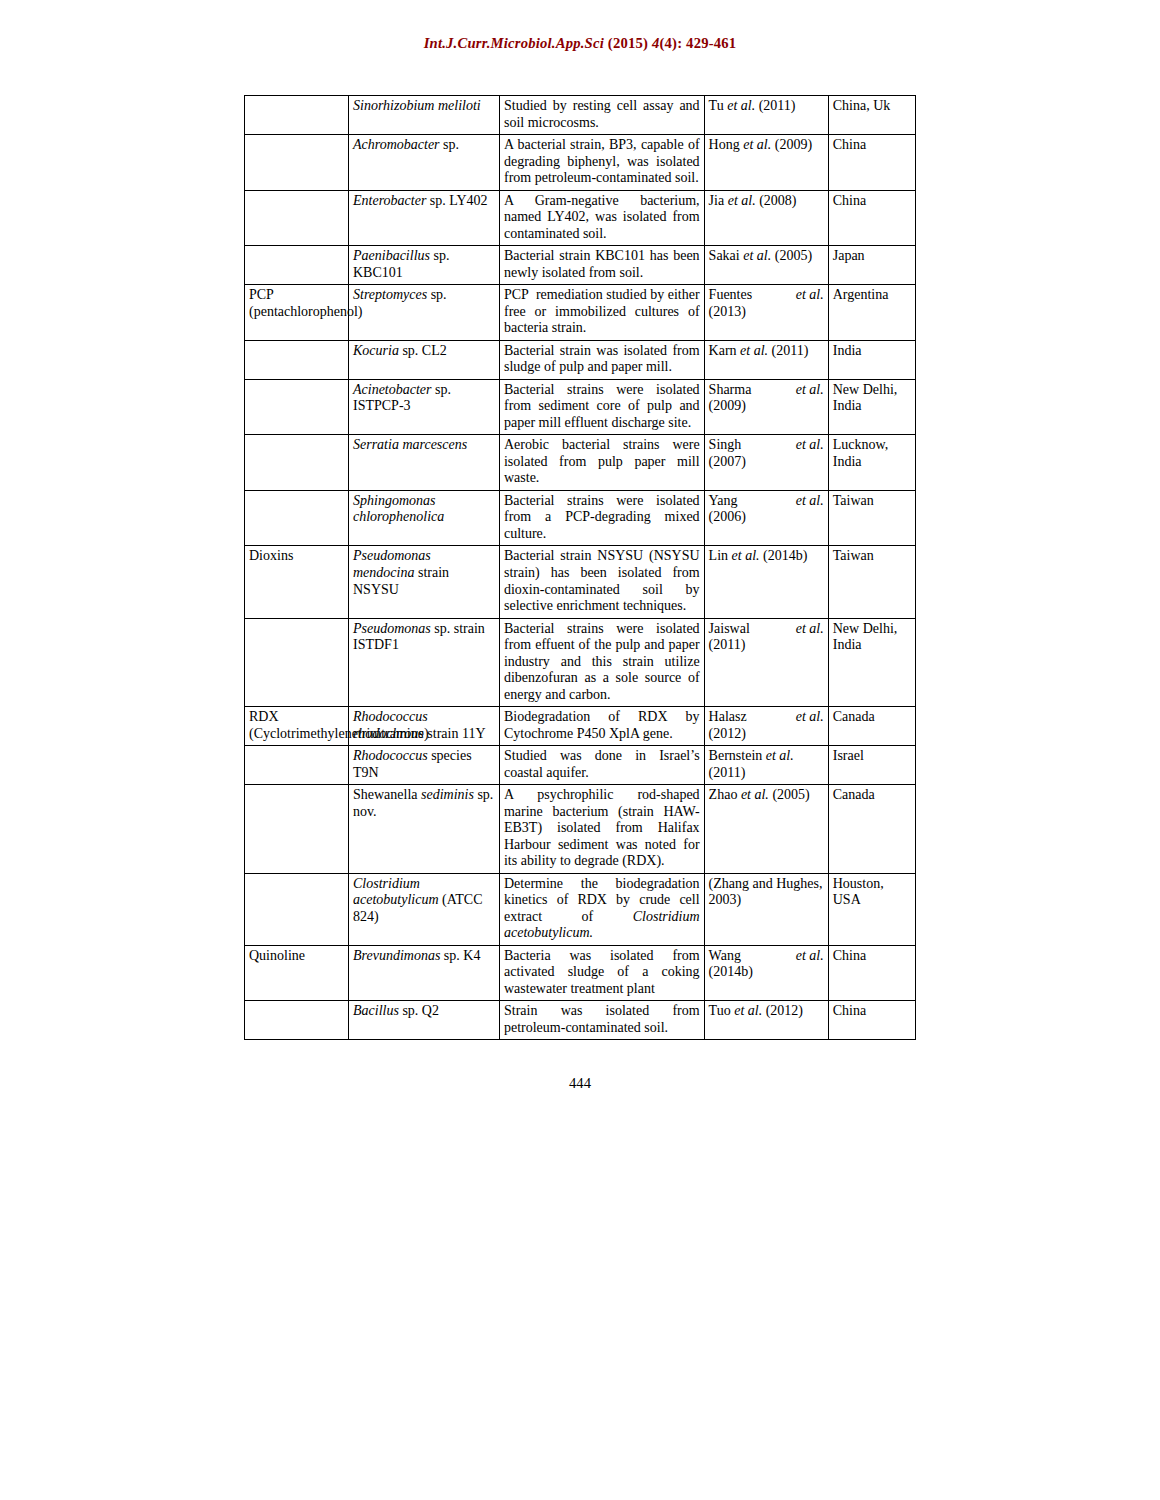Int.J.Curr.Microbiol.App.Sci (2015) 4(4): 429-461
| | Sinorhizobium meliloti | Studied by resting cell assay and soil microcosms. | Tu et al. (2011) | China, Uk |
| | Achromobacter sp. | A bacterial strain, BP3, capable of degrading biphenyl, was isolated from petroleum-contaminated soil. | Hong et al. (2009) | China |
| | Enterobacter sp. LY402 | A Gram-negative bacterium, named LY402, was isolated from contaminated soil. | Jia et al. (2008) | China |
| | Paenibacillus sp. KBC101 | Bacterial strain KBC101 has been newly isolated from soil. | Sakai et al. (2005) | Japan |
| PCP (pentachlorophenol) | Streptomyces sp. | PCP remediation studied by either free or immobilized cultures of bacteria strain. | Fuentes et al. (2013) | Argentina |
| | Kocuria sp. CL2 | Bacterial strain was isolated from sludge of pulp and paper mill. | Karn et al. (2011) | India |
| | Acinetobacter sp. ISTPCP-3 | Bacterial strains were isolated from sediment core of pulp and paper mill effluent discharge site. | Sharma et al. (2009) | New Delhi, India |
| | Serratia marcescens | Aerobic bacterial strains were isolated from pulp paper mill waste. | Singh et al. (2007) | Lucknow, India |
| | Sphingomonas chlorophenolica | Bacterial strains were isolated from a PCP-degrading mixed culture. | Yang et al. (2006) | Taiwan |
| Dioxins | Pseudomonas mendocina strain NSYSU | Bacterial strain NSYSU (NSYSU strain) has been isolated from dioxin-contaminated soil by selective enrichment techniques. | Lin et al. (2014b) | Taiwan |
| | Pseudomonas sp. strain ISTDF1 | Bacterial strains were isolated from effuent of the pulp and paper industry and this strain utilize dibenzofuran as a sole source of energy and carbon. | Jaiswal et al. (2011) | New Delhi, India |
| RDX (Cyclotrimethylenetrinitramine) | Rhodococcus rhodochrous strain 11Y | Biodegradation of RDX by Cytochrome P450 XplA gene. | Halasz et al. (2012) | Canada |
| | Rhodococcus species T9N | Studied was done in Israel’s coastal aquifer. | Bernstein et al. (2011) | Israel |
| | Shewanella sediminis sp. nov. | A psychrophilic rod-shaped marine bacterium (strain HAW-EB3T) isolated from Halifax Harbour sediment was noted for its ability to degrade (RDX). | Zhao et al. (2005) | Canada |
| | Clostridium acetobutylicum (ATCC 824) | Determine the biodegradation kinetics of RDX by crude cell extract of Clostridium acetobutylicum. | (Zhang and Hughes, 2003) | Houston, USA |
| Quinoline | Brevundimonas sp. K4 | Bacteria was isolated from activated sludge of a coking wastewater treatment plant | Wang et al. (2014b) | China |
| | Bacillus sp. Q2 | Strain was isolated from petroleum-contaminated soil. | Tuo et al. (2012) | China |
444